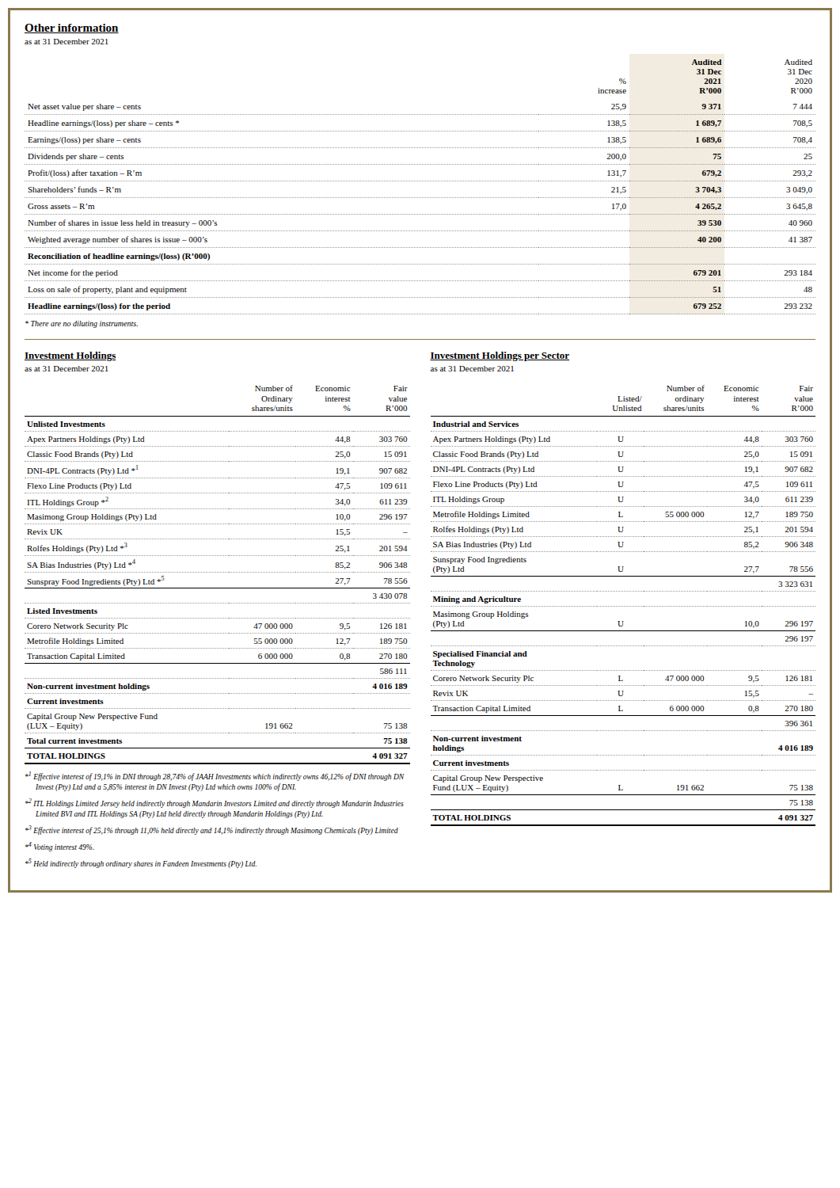Other information
as at 31 December 2021
| | % increase | Audited 31 Dec 2021 R’000 | Audited 31 Dec 2020 R’000 |
| --- | --- | --- | --- |
| Net asset value per share – cents | 25,9 | 9 371 | 7 444 |
| Headline earnings/(loss) per share – cents * | 138,5 | 1 689,7 | 708,5 |
| Earnings/(loss) per share – cents | 138,5 | 1 689,6 | 708,4 |
| Dividends per share – cents | 200,0 | 75 | 25 |
| Profit/(loss) after taxation – R’m | 131,7 | 679,2 | 293,2 |
| Shareholders’ funds – R’m | 21,5 | 3 704,3 | 3 049,0 |
| Gross assets – R’m | 17,0 | 4 265,2 | 3 645,8 |
| Number of shares in issue less held in treasury – 000’s | | 39 530 | 40 960 |
| Weighted average number of shares is issue – 000’s | | 40 200 | 41 387 |
| Reconciliation of headline earnings/(loss) (R’000) | | | |
| Net income for the period | | 679 201 | 293 184 |
| Loss on sale of property, plant and equipment | | 51 | 48 |
| Headline earnings/(loss) for the period | | 679 252 | 293 232 |
* There are no diluting instruments.
Investment Holdings
as at 31 December 2021
| | Number of Ordinary shares/units | Economic interest % | Fair value R’000 |
| --- | --- | --- | --- |
| Unlisted Investments | | | |
| Apex Partners Holdings (Pty) Ltd | | 44,8 | 303 760 |
| Classic Food Brands (Pty) Ltd | | 25,0 | 15 091 |
| DNI-4PL Contracts (Pty) Ltd * 1 | | 19,1 | 907 682 |
| Flexo Line Products (Pty) Ltd | | 47,5 | 109 611 |
| ITL Holdings Group * 2 | | 34,0 | 611 239 |
| Masimong Group Holdings (Pty) Ltd | | 10,0 | 296 197 |
| Revix UK | | 15,5 | – |
| Rolfes Holdings (Pty) Ltd * 3 | | 25,1 | 201 594 |
| SA Bias Industries (Pty) Ltd * 4 | | 85,2 | 906 348 |
| Sunspray Food Ingredients (Pty) Ltd * 5 | | 27,7 | 78 556 |
| | | | 3 430 078 |
| Listed Investments | | | |
| Corero Network Security Plc | 47 000 000 | 9,5 | 126 181 |
| Metrofile Holdings Limited | 55 000 000 | 12,7 | 189 750 |
| Transaction Capital Limited | 6 000 000 | 0,8 | 270 180 |
| | | | 586 111 |
| Non-current investment holdings | | | 4 016 189 |
| Current investments | | | |
| Capital Group New Perspective Fund (LUX – Equity) | 191 662 | | 75 138 |
| Total current investments | | | 75 138 |
| TOTAL HOLDINGS | | | 4 091 327 |
*1 Effective interest of 19,1% in DNI through 28,74% of JAAH Investments which indirectly owns 46,12% of DNI through DN Invest (Pty) Ltd and a 5,85% interest in DN Invest (Pty) Ltd which owns 100% of DNI.
*2 ITL Holdings Limited Jersey held indirectly through Mandarin Investors Limited and directly through Mandarin Industries Limited BVI and ITL Holdings SA (Pty) Ltd held directly through Mandarin Holdings (Pty) Ltd.
*3 Effective interest of 25,1% through 11,0% held directly and 14,1% indirectly through Masimong Chemicals (Pty) Limited
*4 Voting interest 49%.
*5 Held indirectly through ordinary shares in Fandeen Investments (Pty) Ltd.
Investment Holdings per Sector
as at 31 December 2021
| | Listed/ Unlisted | Number of ordinary shares/units | Economic interest % | Fair value R’000 |
| --- | --- | --- | --- | --- |
| Industrial and Services | | | | |
| Apex Partners Holdings (Pty) Ltd | U | | 44,8 | 303 760 |
| Classic Food Brands (Pty) Ltd | U | | 25,0 | 15 091 |
| DNI-4PL Contracts (Pty) Ltd | U | | 19,1 | 907 682 |
| Flexo Line Products (Pty) Ltd | U | | 47,5 | 109 611 |
| ITL Holdings Group | U | | 34,0 | 611 239 |
| Metrofile Holdings Limited | L | 55 000 000 | 12,7 | 189 750 |
| Rolfes Holdings (Pty) Ltd | U | | 25,1 | 201 594 |
| SA Bias Industries (Pty) Ltd | U | | 85,2 | 906 348 |
| Sunspray Food Ingredients (Pty) Ltd | U | | 27,7 | 78 556 |
| | | | | 3 323 631 |
| Mining and Agriculture | | | | |
| Masimong Group Holdings (Pty) Ltd | U | | 10,0 | 296 197 |
| | | | | 296 197 |
| Specialised Financial and Technology | | | | |
| Corero Network Security Plc | L | 47 000 000 | 9,5 | 126 181 |
| Revix UK | U | | 15,5 | – |
| Transaction Capital Limited | L | 6 000 000 | 0,8 | 270 180 |
| | | | | 396 361 |
| Non-current investment holdings | | | | 4 016 189 |
| Current investments | | | | |
| Capital Group New Perspective Fund (LUX – Equity) | L | 191 662 | | 75 138 |
| | | | | 75 138 |
| TOTAL HOLDINGS | | | | 4 091 327 |